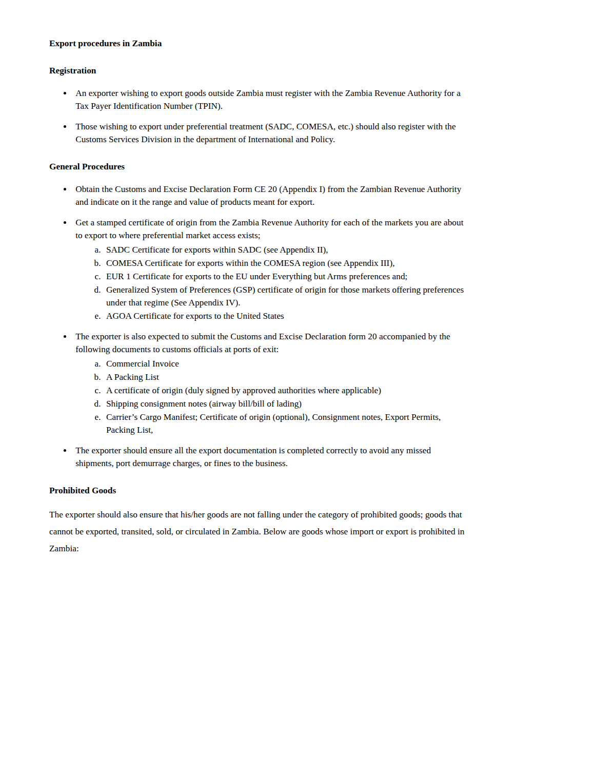Export procedures in Zambia
Registration
An exporter wishing to export goods outside Zambia must register with the Zambia Revenue Authority for a Tax Payer Identification Number (TPIN).
Those wishing to export under preferential treatment (SADC, COMESA, etc.) should also register with the Customs Services Division in the department of International and Policy.
General Procedures
Obtain the Customs and Excise Declaration Form CE 20 (Appendix I) from the Zambian Revenue Authority and indicate on it the range and value of products meant for export.
Get a stamped certificate of origin from the Zambia Revenue Authority for each of the markets you are about to export to where preferential market access exists;
SADC Certificate for exports within SADC (see Appendix II),
COMESA Certificate for exports within the COMESA region (see Appendix III),
EUR 1 Certificate for exports to the EU under Everything but Arms preferences and;
Generalized System of Preferences (GSP) certificate of origin for those markets offering preferences under that regime (See Appendix IV).
AGOA Certificate for exports to the United States
The exporter is also expected to submit the Customs and Excise Declaration form 20 accompanied by the following documents to customs officials at ports of exit:
Commercial Invoice
A Packing List
A certificate of origin (duly signed by approved authorities where applicable)
Shipping consignment notes (airway bill/bill of lading)
Carrier’s Cargo Manifest; Certificate of origin (optional), Consignment notes, Export Permits, Packing List,
The exporter should ensure all the export documentation is completed correctly to avoid any missed shipments, port demurrage charges, or fines to the business.
Prohibited Goods
The exporter should also ensure that his/her goods are not falling under the category of prohibited goods; goods that cannot be exported, transited, sold, or circulated in Zambia. Below are goods whose import or export is prohibited in Zambia: